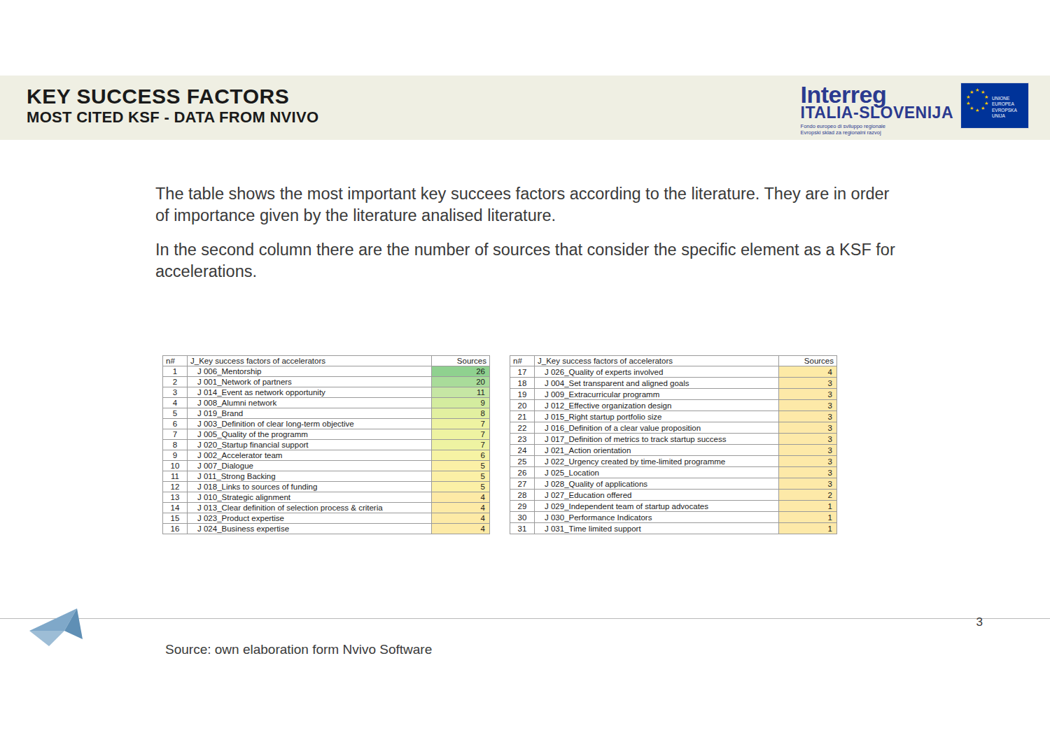KEY SUCCESS FACTORS
MOST CITED KSF - DATA FROM NVIVO
Interreg
ITALIA-SLOVENIJA
Fondo europeo di sviluppo regionale
Evropski sklad za regionalni razvoj
★ ★ ★ ★ ★ ★ ★ ★ ★ ★
UNIONE EUROPEA
EVROPSKA UNIJA
The table shows the most important key succees factors according to the literature. They are in order of importance given by the literature analised literature.
In the second column there are the number of sources that consider the specific element as a KSF for accelerations.
| n# | J_Key success factors of accelerators | Sources |
| --- | --- | --- |
| 1 | J 006_Mentorship | 26 |
| 2 | J 001_Network of partners | 20 |
| 3 | J 014_Event as network opportunity | 11 |
| 4 | J 008_Alumni network | 9 |
| 5 | J 019_Brand | 8 |
| 6 | J 003_Definition of clear long-term objective | 7 |
| 7 | J 005_Quality of the programm | 7 |
| 8 | J 020_Startup financial support | 7 |
| 9 | J 002_Accelerator team | 6 |
| 10 | J 007_Dialogue | 5 |
| 11 | J 011_Strong Backing | 5 |
| 12 | J 018_Links to sources of funding | 5 |
| 13 | J 010_Strategic alignment | 4 |
| 14 | J 013_Clear definition of selection process & criteria | 4 |
| 15 | J 023_Product expertise | 4 |
| 16 | J 024_Business expertise | 4 |
| n# | J_Key success factors of accelerators | Sources |
| --- | --- | --- |
| 17 | J 026_Quality of experts involved | 4 |
| 18 | J 004_Set transparent and aligned goals | 3 |
| 19 | J 009_Extracurricular programm | 3 |
| 20 | J 012_Effective organization design | 3 |
| 21 | J 015_Right startup portfolio size | 3 |
| 22 | J 016_Definition of a clear value proposition | 3 |
| 23 | J 017_Definition of metrics to track startup success | 3 |
| 24 | J 021_Action orientation | 3 |
| 25 | J 022_Urgency created by time-limited programme | 3 |
| 26 | J 025_Location | 3 |
| 27 | J 028_Quality of applications | 3 |
| 28 | J 027_Education offered | 2 |
| 29 | J 029_Independent team of startup advocates | 1 |
| 30 | J 030_Performance Indicators | 1 |
| 31 | J 031_Time limited support | 1 |
Source: own elaboration form Nvivo Software
3